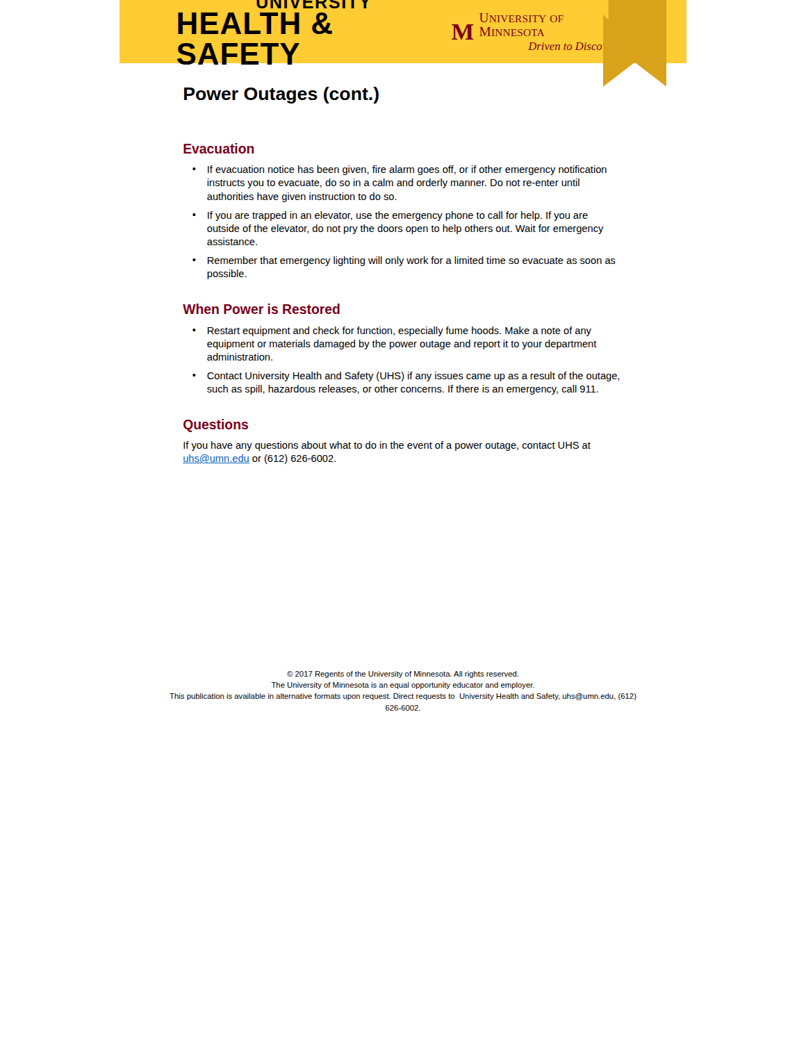UNIVERSITY
HEALTH & SAFETY
M
UNIVERSITY OF MINNESOTA
Driven to DiscoverSM
Power Outages (cont.)
Evacuation
If evacuation notice has been given, fire alarm goes off, or if other emergency notification instructs you to evacuate, do so in a calm and orderly manner. Do not re-enter until authorities have given instruction to do so.
If you are trapped in an elevator, use the emergency phone to call for help. If you are outside of the elevator, do not pry the doors open to help others out. Wait for emergency assistance.
Remember that emergency lighting will only work for a limited time so evacuate as soon as possible.
When Power is Restored
Restart equipment and check for function, especially fume hoods. Make a note of any equipment or materials damaged by the power outage and report it to your department administration.
Contact University Health and Safety (UHS) if any issues came up as a result of the outage, such as spill, hazardous releases, or other concerns. If there is an emergency, call 911.
Questions
If you have any questions about what to do in the event of a power outage, contact UHS at uhs@umn.edu or (612) 626-6002.
© 2017 Regents of the University of Minnesota. All rights reserved.
The University of Minnesota is an equal opportunity educator and employer.
This publication is available in alternative formats upon request. Direct requests to University Health and Safety, uhs@umn.edu, (612) 626-6002.